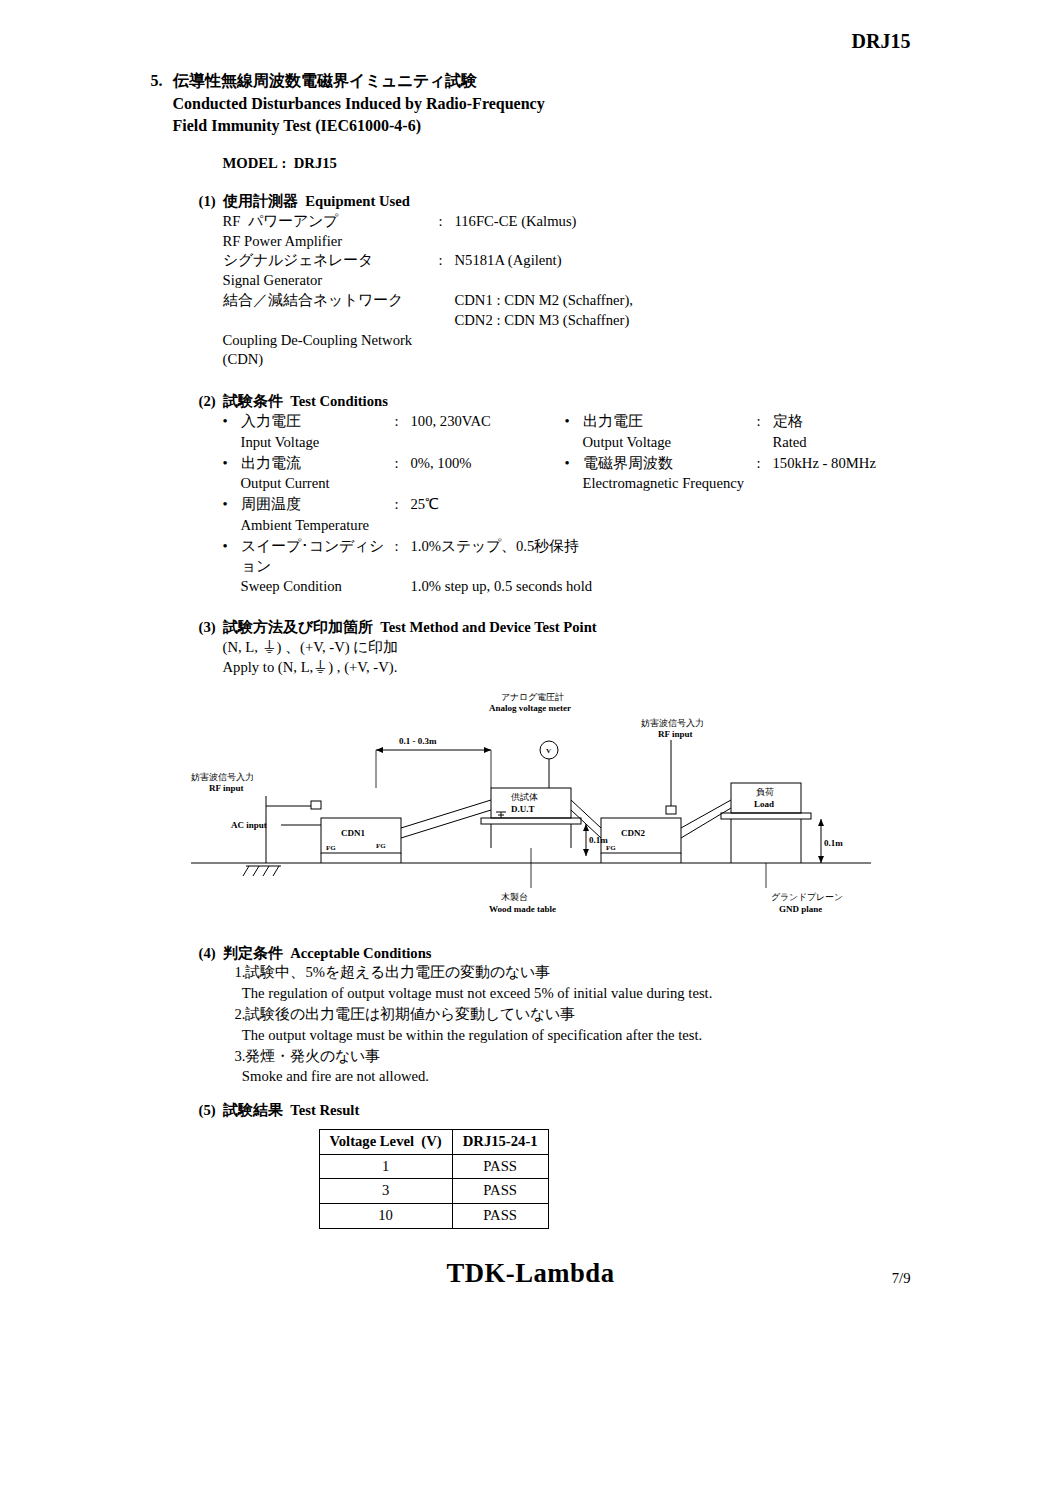DRJ15
5. 伝導性無線周波数電磁界イミュニティ試験
Conducted Disturbances Induced by Radio-Frequency
Field Immunity Test (IEC61000-4-6)
MODEL : DRJ15
(1) 使用計測器 Equipment Used
| RF パワーアンプ | : | 116FC-CE (Kalmus) |
| RF Power Amplifier | | |
| シグナルジェネレータ | : | N5181A (Agilent) |
| Signal Generator | | |
| 結合／減結合ネットワーク | | CDN1 : CDN M2 (Schaffner), |
| | | CDN2 : CDN M3 (Schaffner) |
| Coupling De-Coupling Network (CDN) | | |
(2) 試験条件 Test Conditions
| • | 入力電圧 | : | 100, 230VAC | • | 出力電圧 | : | 定格 |
| | Input Voltage | | | | Output Voltage | | Rated |
| • | 出力電流 | : | 0%, 100% | • | 電磁界周波数 | : | 150kHz - 80MHz |
| | Output Current | | | | Electromagnetic Frequency |
| • | 周囲温度 | : | 25℃ | | | | |
| | Ambient Temperature | | | | | | |
| • | スイープ･コンディション | : | 1.0%ステップ、0.5秒保持 |
| | Sweep Condition | | 1.0% step up, 0.5 seconds hold |
(3) 試験方法及び印加箇所 Test Method and Device Test Point
(N, L, ⏚) 、(+V, -V) に印加
Apply to (N, L,⏚) , (+V, -V).
アナログ電圧計 Analog voltage meter 妨害波信号入力 RF input V 0.1 - 0.3m 妨害波信号入力 RF input 供試体 D.U.T 負荷 Load AC input CDN1 FG FG CDN2 FG 0.1m 0.1m 木製台 Wood made table グランドプレーン GND plane
(4) 判定条件 Acceptable Conditions
1.試験中、5%を超える出力電圧の変動のない事
The regulation of output voltage must not exceed 5% of initial value during test.
2.試験後の出力電圧は初期値から変動していない事
The output voltage must be within the regulation of specification after the test.
3.発煙・発火のない事
Smoke and fire are not allowed.
(5) 試験結果 Test Result
| Voltage Level (V) | DRJ15-24-1 |
| --- | --- |
| 1 | PASS |
| 3 | PASS |
| 10 | PASS |
TDK-Lambda 7/9